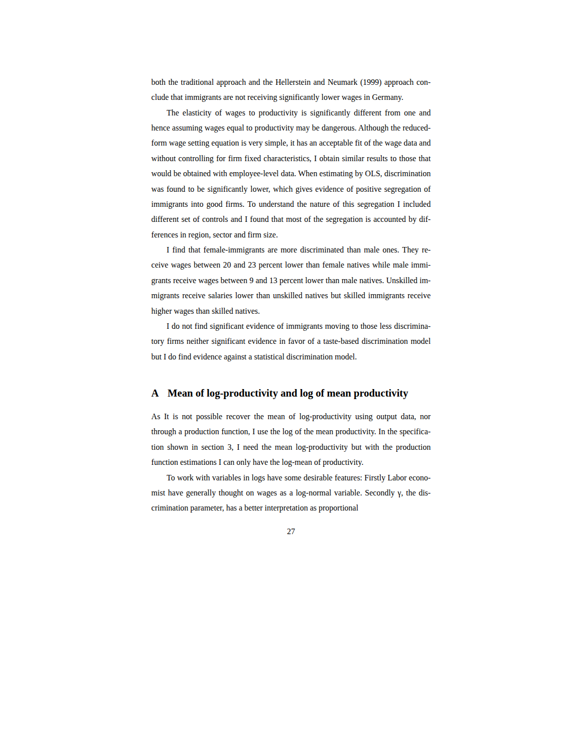both the traditional approach and the Hellerstein and Neumark (1999) approach conclude that immigrants are not receiving significantly lower wages in Germany.
The elasticity of wages to productivity is significantly different from one and hence assuming wages equal to productivity may be dangerous. Although the reduced-form wage setting equation is very simple, it has an acceptable fit of the wage data and without controlling for firm fixed characteristics, I obtain similar results to those that would be obtained with employee-level data. When estimating by OLS, discrimination was found to be significantly lower, which gives evidence of positive segregation of immigrants into good firms. To understand the nature of this segregation I included different set of controls and I found that most of the segregation is accounted by differences in region, sector and firm size.
I find that female-immigrants are more discriminated than male ones. They receive wages between 20 and 23 percent lower than female natives while male immigrants receive wages between 9 and 13 percent lower than male natives. Unskilled immigrants receive salaries lower than unskilled natives but skilled immigrants receive higher wages than skilled natives.
I do not find significant evidence of immigrants moving to those less discriminatory firms neither significant evidence in favor of a taste-based discrimination model but I do find evidence against a statistical discrimination model.
AMean of log-productivity and log of mean productivity
As It is not possible recover the mean of log-productivity using output data, nor through a production function, I use the log of the mean productivity. In the specification shown in section 3, I need the mean log-productivity but with the production function estimations I can only have the log-mean of productivity.
To work with variables in logs have some desirable features: Firstly Labor economist have generally thought on wages as a log-normal variable. Secondly γ, the discrimination parameter, has a better interpretation as proportional
27